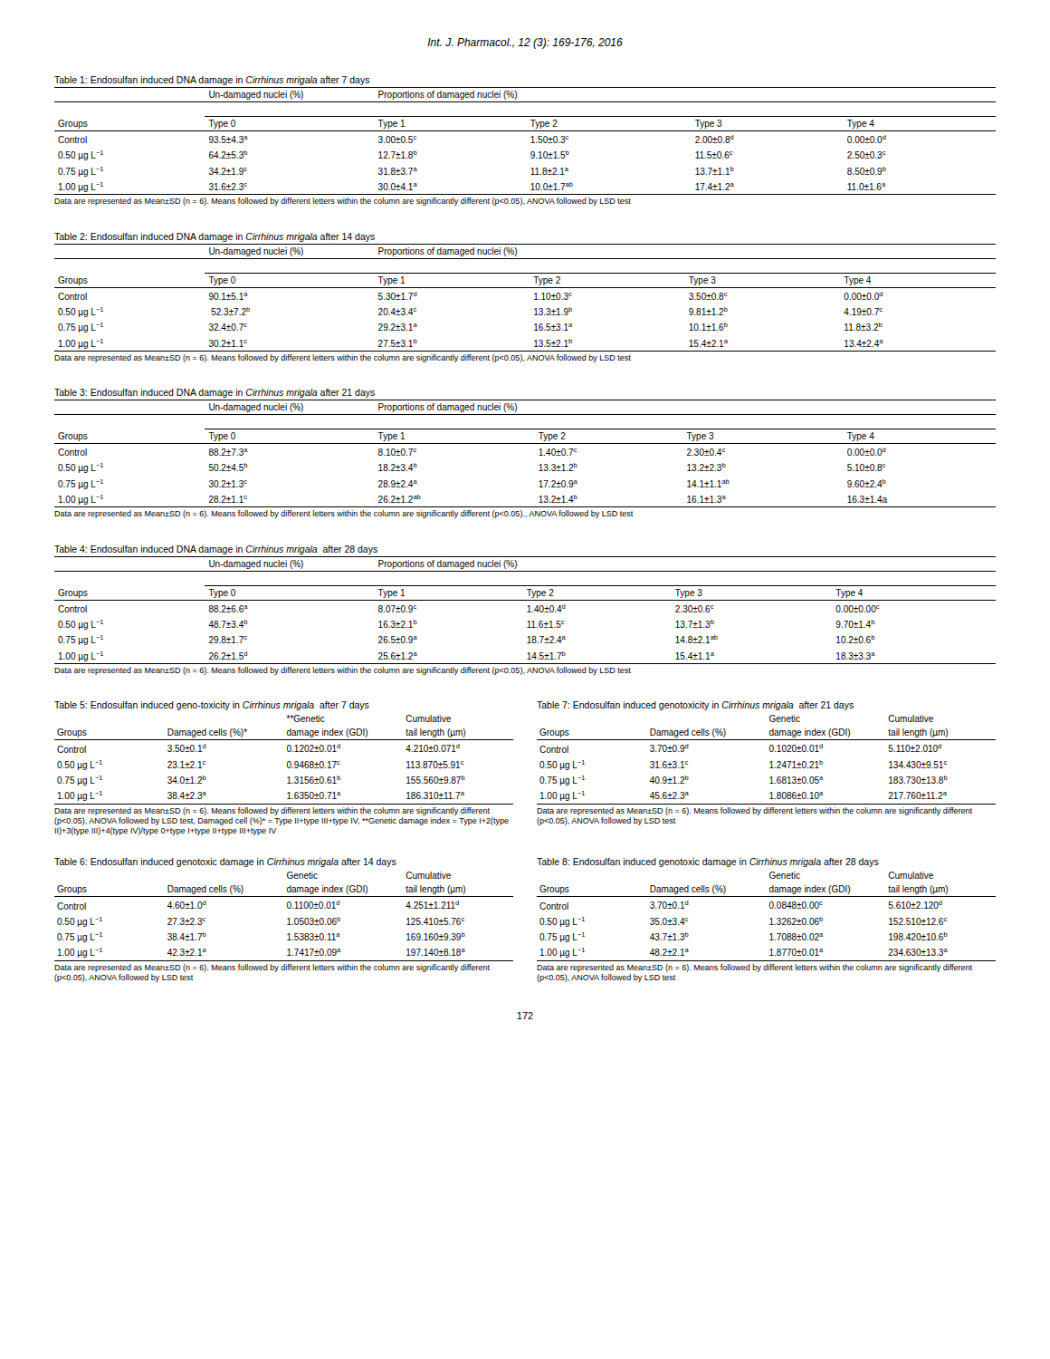Int. J. Pharmacol., 12 (3): 169-176, 2016
Table 1: Endosulfan induced DNA damage in Cirrhinus mrigala after 7 days
| | Un-damaged nuclei (%) | Proportions of damaged nuclei (%) |
| Groups | Type 0 | Type 1 | Type 2 | Type 3 | Type 4 |
| Control | 93.5±4.3 a | 3.00±0.5 c | 1.50±0.3 c | 2.00±0.8 d | 0.00±0.0 d |
| 0.50 µg L −1 | 64.2±5.3 b | 12.7±1.8 b | 9.10±1.5 b | 11.5±0.6 c | 2.50±0.3 c |
| 0.75 µg L −1 | 34.2±1.9 c | 31.8±3.7 a | 11.8±2.1 a | 13.7±1.1 b | 8.50±0.9 b |
| 1.00 µg L −1 | 31.6±2.3 c | 30.0±4.1 a | 10.0±1.7 ab | 17.4±1.2 a | 11.0±1.6 a |
Data are represented as Mean±SD (n = 6). Means followed by different letters within the column are significantly different (p<0.05), ANOVA followed by LSD test
Table 2: Endosulfan induced DNA damage in Cirrhinus mrigala after 14 days
| | Un-damaged nuclei (%) | Proportions of damaged nuclei (%) |
| Groups | Type 0 | Type 1 | Type 2 | Type 3 | Type 4 |
| Control | 90.1±5.1 a | 5.30±1.7 d | 1.10±0.3 c | 3.50±0.8 c | 0.00±0.0 d |
| 0.50 µg L −1 | 52.3±7.2 b | 20.4±3.4 c | 13.3±1.9 b | 9.81±1.2 b | 4.19±0.7 c |
| 0.75 µg L −1 | 32.4±0.7 c | 29.2±3.1 a | 16.5±3.1 a | 10.1±1.6 b | 11.8±3.2 b |
| 1.00 µg L −1 | 30.2±1.1 c | 27.5±3.1 b | 13.5±2.1 b | 15.4±2.1 a | 13.4±2.4 a |
Data are represented as Mean±SD (n = 6). Means followed by different letters within the column are significantly different (p<0.05), ANOVA followed by LSD test
Table 3: Endosulfan induced DNA damage in Cirrhinus mrigala after 21 days
| | Un-damaged nuclei (%) | Proportions of damaged nuclei (%) |
| Groups | Type 0 | Type 1 | Type 2 | Type 3 | Type 4 |
| Control | 88.2±7.3 a | 8.10±0.7 c | 1.40±0.7 c | 2.30±0.4 c | 0.00±0.0 d |
| 0.50 µg L −1 | 50.2±4.5 b | 18.2±3.4 b | 13.3±1.2 b | 13.2±2.3 b | 5.10±0.8 c |
| 0.75 µg L −1 | 30.2±1.3 c | 28.9±2.4 a | 17.2±0.9 a | 14.1±1.1 ab | 9.60±2.4 b |
| 1.00 µg L −1 | 28.2±1.1 c | 26.2±1.2 ab | 13.2±1.4 b | 16.1±1.3 a | 16.3±1.4a |
Data are represented as Mean±SD (n = 6). Means followed by different letters within the column are significantly different (p<0.05)., ANOVA followed by LSD test
Table 4: Endosulfan induced DNA damage in Cirrhinus mrigala after 28 days
| | Un-damaged nuclei (%) | Proportions of damaged nuclei (%) |
| Groups | Type 0 | Type 1 | Type 2 | Type 3 | Type 4 |
| Control | 88.2±6.6 a | 8.07±0.9 c | 1.40±0.4 d | 2.30±0.6 c | 0.00±0.00 c |
| 0.50 µg L −1 | 48.7±3.4 b | 16.3±2.1 b | 11.6±1.5 c | 13.7±1.3 b | 9.70±1.4 b |
| 0.75 µg L −1 | 29.8±1.7 c | 26.5±0.9 a | 18.7±2.4 a | 14.8±2.1 ab | 10.2±0.6 b |
| 1.00 µg L −1 | 26.2±1.5 d | 25.6±1.2 a | 14.5±1.7 b | 15.4±1.1 a | 18.3±3.3 a |
Data are represented as Mean±SD (n = 6). Means followed by different letters within the column are significantly different (p<0.05), ANOVA followed by LSD test
Table 5: Endosulfan induced geno-toxicity in Cirrhinus mrigala after 7 days
| | | **Genetic | Cumulative |
| Groups | Damaged cells (%)* | damage index (GDI) | tail length (µm) |
| Control | 3.50±0.1 d | 0.1202±0.01 d | 4.210±0.071 d |
| 0.50 µg L −1 | 23.1±2.1 c | 0.9468±0.17 c | 113.870±5.91 c |
| 0.75 µg L −1 | 34.0±1.2 b | 1.3156±0.61 b | 155.560±9.87 b |
| 1.00 µg L −1 | 38.4±2.3 a | 1.6350±0.71 a | 186.310±11.7 a |
Data are represented as Mean±SD (n = 6). Means followed by different letters within the column are significantly different (p<0.05), ANOVA followed by LSD test, Damaged cell (%)* = Type II+type III+type IV, **Genetic damage index = Type I+2(type II)+3(type III)+4(type IV)/type 0+type I+type II+type III+type IV
Table 7: Endosulfan induced genotoxicity in Cirrhinus mrigala after 21 days
| | | Genetic | Cumulative |
| Groups | Damaged cells (%) | damage index (GDI) | tail length (µm) |
| Control | 3.70±0.9 d | 0.1020±0.01 d | 5.110±2.010 d |
| 0.50 µg L −1 | 31.6±3.1 c | 1.2471±0.21 b | 134.430±9.51 c |
| 0.75 µg L −1 | 40.9±1.2 b | 1.6813±0.05 a | 183.730±13.8 b |
| 1.00 µg L −1 | 45.6±2.3 a | 1.8086±0.10 a | 217.760±11.2 a |
Data are represented as Mean±SD (n = 6). Means followed by different letters within the column are significantly different (p<0.05), ANOVA followed by LSD test
Table 6: Endosulfan induced genotoxic damage in Cirrhinus mrigala after 14 days
| | | Genetic | Cumulative |
| Groups | Damaged cells (%) | damage index (GDI) | tail length (µm) |
| Control | 4.60±1.0 d | 0.1100±0.01 d | 4.251±1.211 d |
| 0.50 µg L −1 | 27.3±2.3 c | 1.0503±0.06 b | 125.410±5.76 c |
| 0.75 µg L −1 | 38.4±1.7 b | 1.5383±0.11 a | 169.160±9.39 b |
| 1.00 µg L −1 | 42.3±2.1 a | 1.7417±0.09 a | 197.140±8.18 a |
Data are represented as Mean±SD (n = 6). Means followed by different letters within the column are significantly different (p<0.05), ANOVA followed by LSD test
Table 8: Endosulfan induced genotoxic damage in Cirrhinus mrigala after 28 days
| | | Genetic | Cumulative |
| Groups | Damaged cells (%) | damage index (GDI) | tail length (µm) |
| Control | 3.70±0.1 d | 0.0848±0.00 c | 5.610±2.120 d |
| 0.50 µg L −1 | 35.0±3.4 c | 1.3262±0.06 b | 152.510±12.6 c |
| 0.75 µg L −1 | 43.7±1.3 b | 1.7088±0.02 a | 198.420±10.6 b |
| 1.00 µg L −1 | 48.2±2.1 a | 1.8770±0.01 a | 234.630±13.3 a |
Data are represented as Mean±SD (n = 6). Means followed by different letters within the column are significantly different (p<0.05), ANOVA followed by LSD test
172